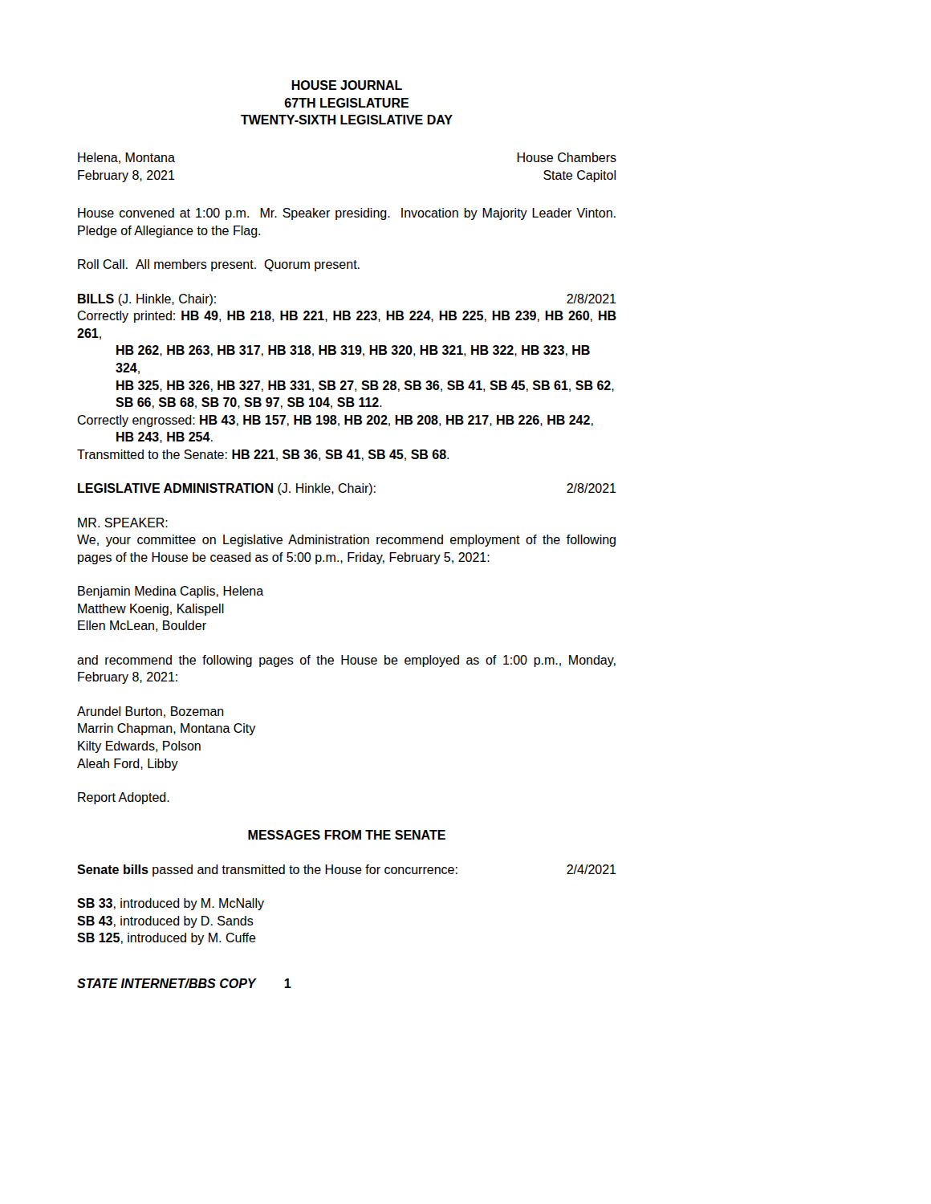HOUSE JOURNAL
67TH LEGISLATURE
TWENTY-SIXTH LEGISLATIVE DAY
Helena, Montana
February 8, 2021
House Chambers
State Capitol
House convened at 1:00 p.m. Mr. Speaker presiding. Invocation by Majority Leader Vinton. Pledge of Allegiance to the Flag.
Roll Call. All members present. Quorum present.
BILLS (J. Hinkle, Chair):
2/8/2021
Correctly printed: HB 49, HB 218, HB 221, HB 223, HB 224, HB 225, HB 239, HB 260, HB 261,
HB 262, HB 263, HB 317, HB 318, HB 319, HB 320, HB 321, HB 322, HB 323, HB 324,
HB 325, HB 326, HB 327, HB 331, SB 27, SB 28, SB 36, SB 41, SB 45, SB 61, SB 62,
SB 66, SB 68, SB 70, SB 97, SB 104, SB 112.
Correctly engrossed: HB 43, HB 157, HB 198, HB 202, HB 208, HB 217, HB 226, HB 242,
HB 243, HB 254.
Transmitted to the Senate: HB 221, SB 36, SB 41, SB 45, SB 68.
LEGISLATIVE ADMINISTRATION (J. Hinkle, Chair):
2/8/2021
MR. SPEAKER:
We, your committee on Legislative Administration recommend employment of the following pages of the House be ceased as of 5:00 p.m., Friday, February 5, 2021:
Benjamin Medina Caplis, Helena
Matthew Koenig, Kalispell
Ellen McLean, Boulder
and recommend the following pages of the House be employed as of 1:00 p.m., Monday, February 8, 2021:
Arundel Burton, Bozeman
Marrin Chapman, Montana City
Kilty Edwards, Polson
Aleah Ford, Libby
Report Adopted.
MESSAGES FROM THE SENATE
Senate bills passed and transmitted to the House for concurrence:
2/4/2021
SB 33, introduced by M. McNally
SB 43, introduced by D. Sands
SB 125, introduced by M. Cuffe
STATE INTERNET/BBS COPY1